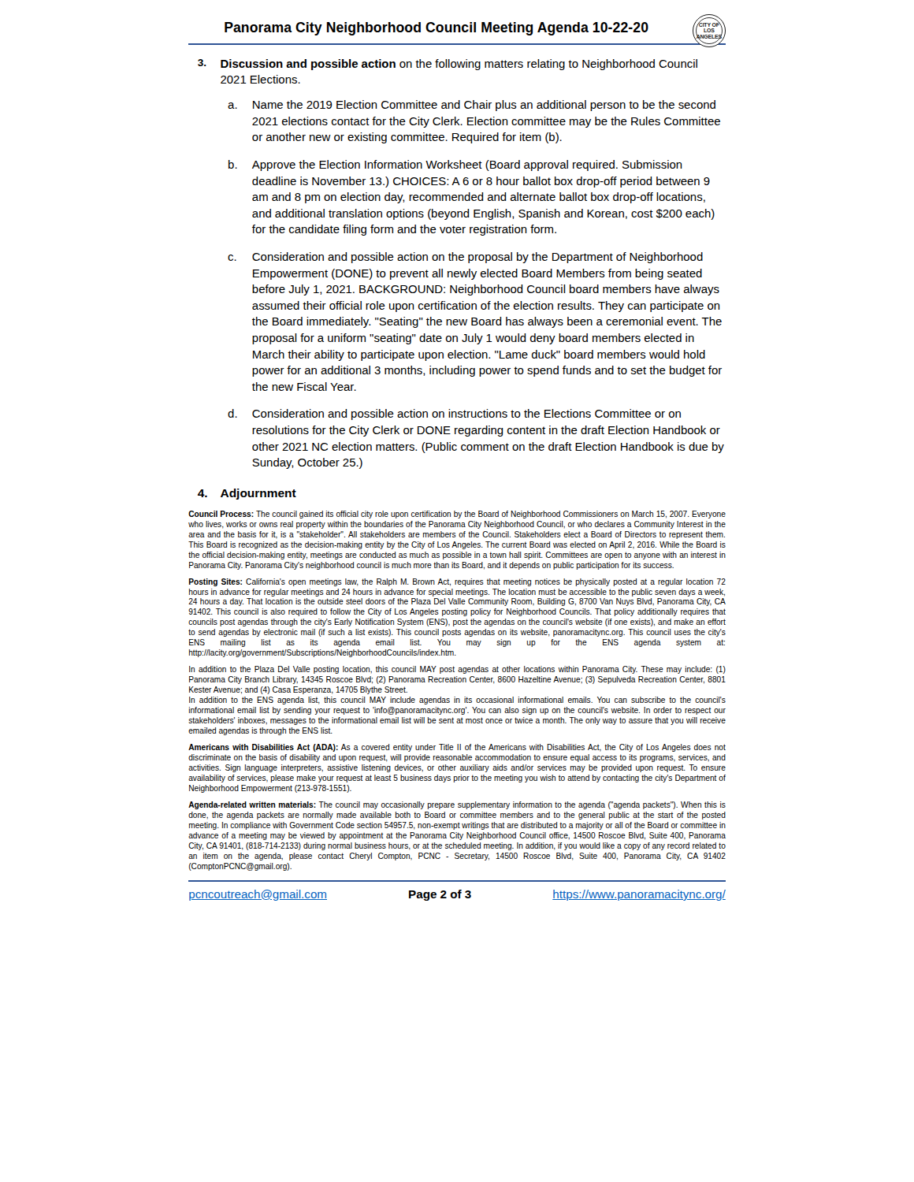Panorama City Neighborhood Council Meeting Agenda 10-22-20
CITY OF
LOS
ANGELES
3.
Discussion and possible action on the following matters relating to Neighborhood Council 2021 Elections.
a. Name the 2019 Election Committee and Chair plus an additional person to be the second 2021 elections contact for the City Clerk. Election committee may be the Rules Committee or another new or existing committee. Required for item (b).
b. Approve the Election Information Worksheet (Board approval required. Submission deadline is November 13.) CHOICES: A 6 or 8 hour ballot box drop-off period between 9 am and 8 pm on election day, recommended and alternate ballot box drop-off locations, and additional translation options (beyond English, Spanish and Korean, cost $200 each) for the candidate filing form and the voter registration form.
c. Consideration and possible action on the proposal by the Department of Neighborhood Empowerment (DONE) to prevent all newly elected Board Members from being seated before July 1, 2021. BACKGROUND: Neighborhood Council board members have always assumed their official role upon certification of the election results. They can participate on the Board immediately. "Seating" the new Board has always been a ceremonial event. The proposal for a uniform "seating" date on July 1 would deny board members elected in March their ability to participate upon election. "Lame duck" board members would hold power for an additional 3 months, including power to spend funds and to set the budget for the new Fiscal Year.
d. Consideration and possible action on instructions to the Elections Committee or on resolutions for the City Clerk or DONE regarding content in the draft Election Handbook or other 2021 NC election matters. (Public comment on the draft Election Handbook is due by Sunday, October 25.)
4. Adjournment
Council Process: The council gained its official city role upon certification by the Board of Neighborhood Commissioners on March 15, 2007. Everyone who lives, works or owns real property within the boundaries of the Panorama City Neighborhood Council, or who declares a Community Interest in the area and the basis for it, is a "stakeholder". All stakeholders are members of the Council. Stakeholders elect a Board of Directors to represent them. This Board is recognized as the decision-making entity by the City of Los Angeles. The current Board was elected on April 2, 2016. While the Board is the official decision-making entity, meetings are conducted as much as possible in a town hall spirit. Committees are open to anyone with an interest in Panorama City. Panorama City's neighborhood council is much more than its Board, and it depends on public participation for its success.
Posting Sites: California's open meetings law, the Ralph M. Brown Act, requires that meeting notices be physically posted at a regular location 72 hours in advance for regular meetings and 24 hours in advance for special meetings. The location must be accessible to the public seven days a week, 24 hours a day. That location is the outside steel doors of the Plaza Del Valle Community Room, Building G, 8700 Van Nuys Blvd, Panorama City, CA 91402. This council is also required to follow the City of Los Angeles posting policy for Neighborhood Councils. That policy additionally requires that councils post agendas through the city's Early Notification System (ENS), post the agendas on the council's website (if one exists), and make an effort to send agendas by electronic mail (if such a list exists). This council posts agendas on its website, panoramacitync.org. This council uses the city's ENS mailing list as its agenda email list. You may sign up for the ENS agenda system at: http://lacity.org/government/Subscriptions/NeighborhoodCouncils/index.htm.
In addition to the Plaza Del Valle posting location, this council MAY post agendas at other locations within Panorama City. These may include: (1) Panorama City Branch Library, 14345 Roscoe Blvd; (2) Panorama Recreation Center, 8600 Hazeltine Avenue; (3) Sepulveda Recreation Center, 8801 Kester Avenue; and (4) Casa Esperanza, 14705 Blythe Street.
In addition to the ENS agenda list, this council MAY include agendas in its occasional informational emails. You can subscribe to the council's informational email list by sending your request to 'info@panoramacitync.org'. You can also sign up on the council's website. In order to respect our stakeholders' inboxes, messages to the informational email list will be sent at most once or twice a month. The only way to assure that you will receive emailed agendas is through the ENS list.
Americans with Disabilities Act (ADA): As a covered entity under Title II of the Americans with Disabilities Act, the City of Los Angeles does not discriminate on the basis of disability and upon request, will provide reasonable accommodation to ensure equal access to its programs, services, and activities. Sign language interpreters, assistive listening devices, or other auxiliary aids and/or services may be provided upon request. To ensure availability of services, please make your request at least 5 business days prior to the meeting you wish to attend by contacting the city's Department of Neighborhood Empowerment (213-978-1551).
Agenda-related written materials: The council may occasionally prepare supplementary information to the agenda ("agenda packets"). When this is done, the agenda packets are normally made available both to Board or committee members and to the general public at the start of the posted meeting. In compliance with Government Code section 54957.5, non-exempt writings that are distributed to a majority or all of the Board or committee in advance of a meeting may be viewed by appointment at the Panorama City Neighborhood Council office, 14500 Roscoe Blvd, Suite 400, Panorama City, CA 91401, (818-714-2133) during normal business hours, or at the scheduled meeting. In addition, if you would like a copy of any record related to an item on the agenda, please contact Cheryl Compton, PCNC - Secretary, 14500 Roscoe Blvd, Suite 400, Panorama City, CA 91402 (ComptonPCNC@gmail.org).
pcncoutreach@gmail.com Page 2 of 3 https://www.panoramacitync.org/